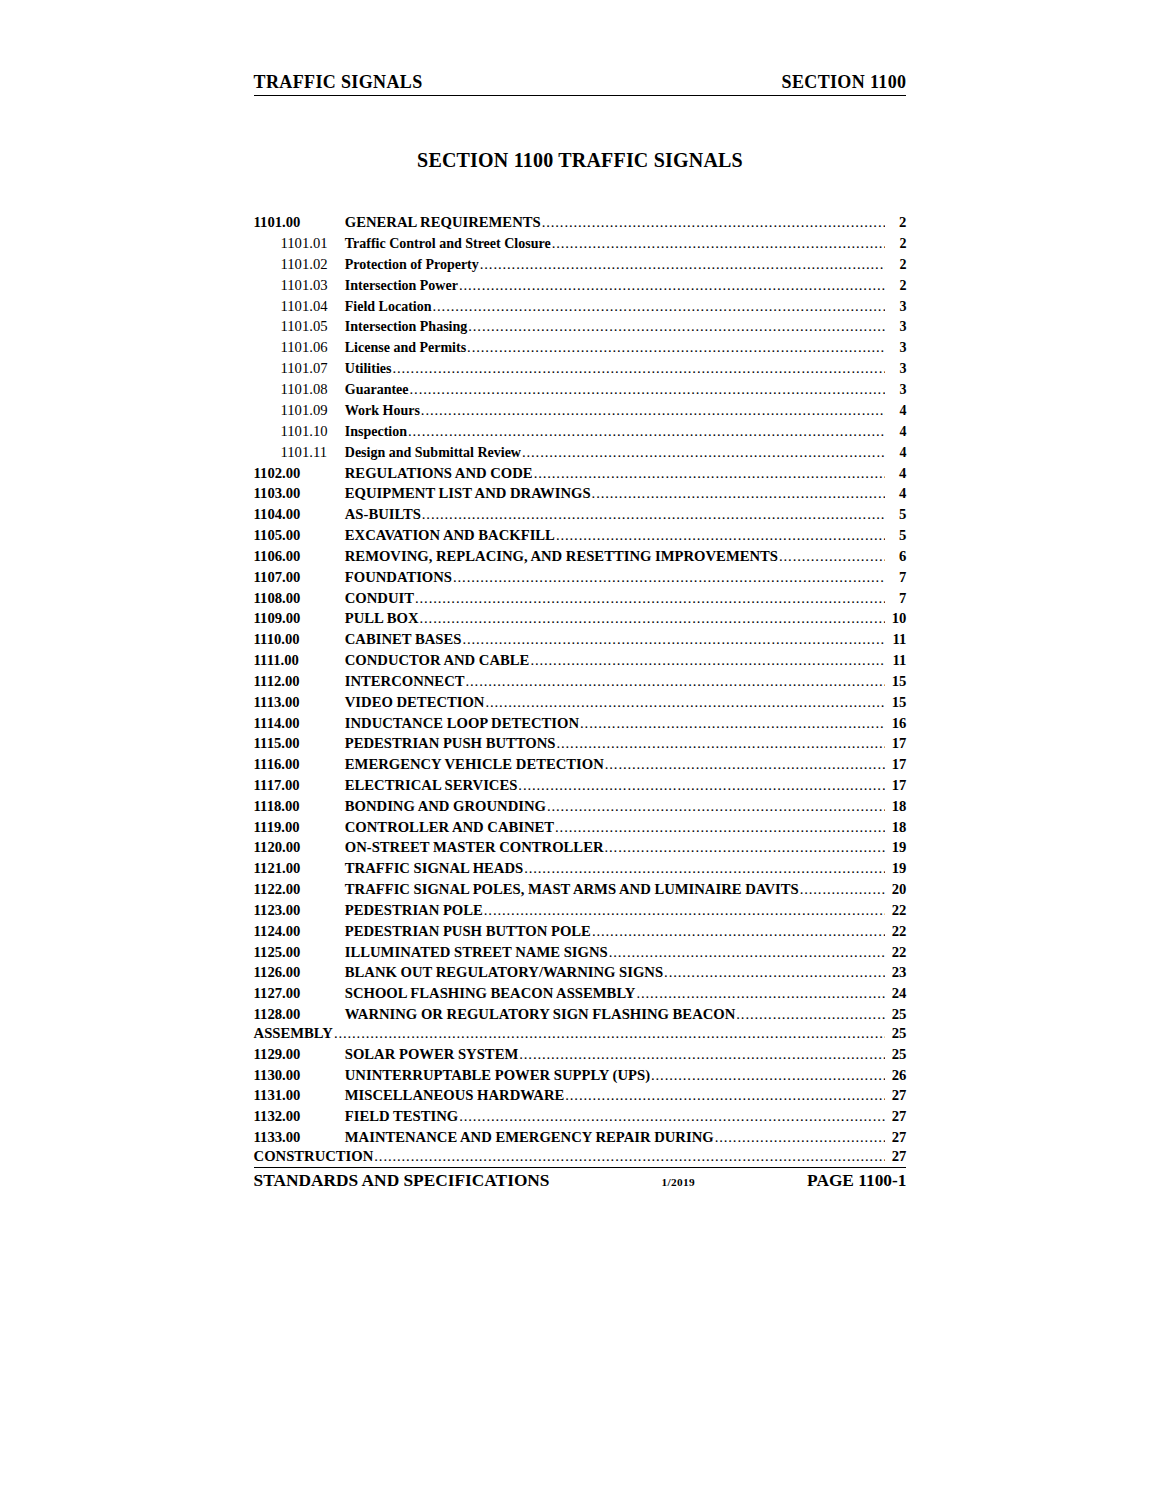TRAFFIC SIGNALS SECTION 1100
SECTION 1100 TRAFFIC SIGNALS
1101.00 GENERAL REQUIREMENTS .................................................................................................. 2
1101.01 Traffic Control and Street Closure .......................................................................................... 2
1101.02 Protection of Property ..................................................................................................... 2
1101.03 Intersection Power ......................................................................................................... 2
1101.04 Field Location ............................................................................................................. 3
1101.05 Intersection Phasing ....................................................................................................... 3
1101.06 License and Permits ....................................................................................................... 3
1101.07 Utilities ....................................................................................................................... 3
1101.08 Guarantee .................................................................................................................... 3
1101.09 Work Hours ............................................................................................................... 4
1101.10 Inspection .................................................................................................................... 4
1101.11 Design and Submittal Review .................................................................................. 4
1102.00 REGULATIONS AND CODE ............................................................................................. 4
1103.00 EQUIPMENT LIST AND DRAWINGS ................................................................................. 4
1104.00 AS-BUILTS ................................................................................................................. 5
1105.00 EXCAVATION AND BACKFILL ....................................................................................... 5
1106.00 REMOVING, REPLACING, AND RESETTING IMPROVEMENTS ................................... 6
1107.00 FOUNDATIONS ............................................................................................................. 7
1108.00 CONDUIT .................................................................................................................... 7
1109.00 PULL BOX ................................................................................................................. 10
1110.00 CABINET BASES ......................................................................................................... 11
1111.00 CONDUCTOR AND CABLE ............................................................................................. 11
1112.00 INTERCONNECT ......................................................................................................... 15
1113.00 VIDEO DETECTION ................................................................................................... 15
1114.00 INDUCTANCE LOOP DETECTION ....................................................................................... 16
1115.00 PEDESTRIAN PUSH BUTTONS ......................................................................................... 17
1116.00 EMERGENCY VEHICLE DETECTION ................................................................................. 17
1117.00 ELECTRICAL SERVICES ................................................................................................. 17
1118.00 BONDING AND GROUNDING ............................................................................................. 18
1119.00 CONTROLLER AND CABINET ......................................................................................... 18
1120.00 ON-STREET MASTER CONTROLLER ................................................................................. 19
1121.00 TRAFFIC SIGNAL HEADS ................................................................................................. 19
1122.00 TRAFFIC SIGNAL POLES, MAST ARMS AND LUMINAIRE DAVITS ............................. 20
1123.00 PEDESTRIAN POLE ......................................................................................................... 22
1124.00 PEDESTRIAN PUSH BUTTON POLE ................................................................................. 22
1125.00 ILLUMINATED STREET NAME SIGNS ................................................................................. 22
1126.00 BLANK OUT REGULATORY/WARNING SIGNS ............................................................. 23
1127.00 SCHOOL FLASHING BEACON ASSEMBLY ....................................................................... 24
1128.00 WARNING OR REGULATORY SIGN FLASHING BEACON ............................................. 25
ASSEMBLY ................................................................................................................................. 25
1129.00 SOLAR POWER SYSTEM ................................................................................................. 25
1130.00 UNINTERRUPTABLE POWER SUPPLY (UPS) ..................................................................... 26
1131.00 MISCELLANEOUS HARDWARE ......................................................................................... 27
1132.00 FIELD TESTING ............................................................................................................. 27
1133.00 MAINTENANCE AND EMERGENCY REPAIR DURING ................................................. 27
CONSTRUCTION ......................................................................................................................... 27
STANDARDS AND SPECIFICATIONS 1/2019 PAGE 1100-1